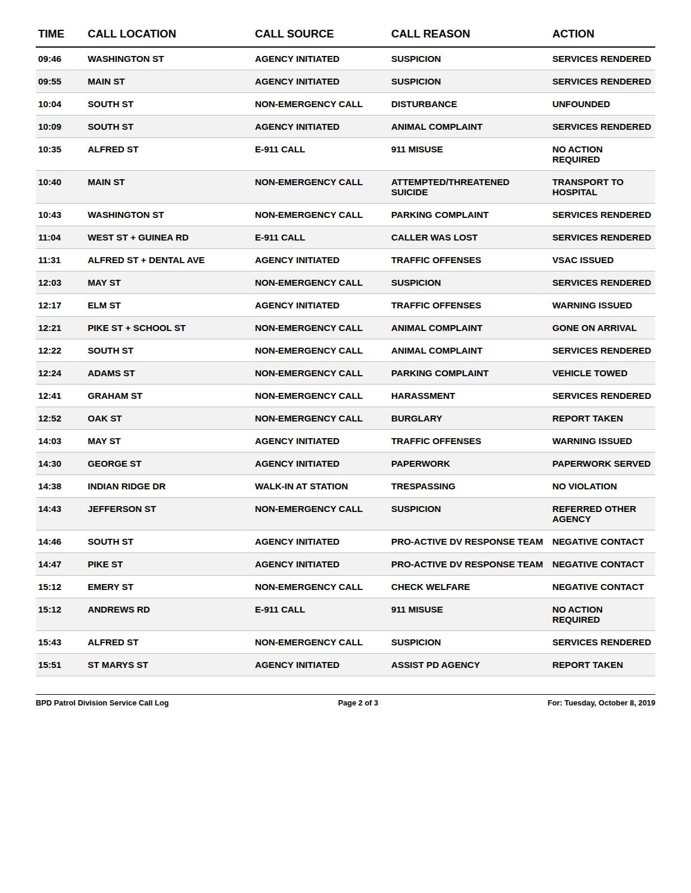| TIME | CALL LOCATION | CALL SOURCE | CALL REASON | ACTION |
| --- | --- | --- | --- | --- |
| 09:46 | WASHINGTON ST | AGENCY INITIATED | SUSPICION | SERVICES RENDERED |
| 09:55 | MAIN ST | AGENCY INITIATED | SUSPICION | SERVICES RENDERED |
| 10:04 | SOUTH ST | NON-EMERGENCY CALL | DISTURBANCE | UNFOUNDED |
| 10:09 | SOUTH ST | AGENCY INITIATED | ANIMAL COMPLAINT | SERVICES RENDERED |
| 10:35 | ALFRED ST | E-911 CALL | 911 MISUSE | NO ACTION REQUIRED |
| 10:40 | MAIN ST | NON-EMERGENCY CALL | ATTEMPTED/THREATENED SUICIDE | TRANSPORT TO HOSPITAL |
| 10:43 | WASHINGTON ST | NON-EMERGENCY CALL | PARKING COMPLAINT | SERVICES RENDERED |
| 11:04 | WEST ST + GUINEA RD | E-911 CALL | CALLER WAS LOST | SERVICES RENDERED |
| 11:31 | ALFRED ST + DENTAL AVE | AGENCY INITIATED | TRAFFIC OFFENSES | VSAC ISSUED |
| 12:03 | MAY ST | NON-EMERGENCY CALL | SUSPICION | SERVICES RENDERED |
| 12:17 | ELM ST | AGENCY INITIATED | TRAFFIC OFFENSES | WARNING ISSUED |
| 12:21 | PIKE ST + SCHOOL ST | NON-EMERGENCY CALL | ANIMAL COMPLAINT | GONE ON ARRIVAL |
| 12:22 | SOUTH ST | NON-EMERGENCY CALL | ANIMAL COMPLAINT | SERVICES RENDERED |
| 12:24 | ADAMS ST | NON-EMERGENCY CALL | PARKING COMPLAINT | VEHICLE TOWED |
| 12:41 | GRAHAM ST | NON-EMERGENCY CALL | HARASSMENT | SERVICES RENDERED |
| 12:52 | OAK ST | NON-EMERGENCY CALL | BURGLARY | REPORT TAKEN |
| 14:03 | MAY ST | AGENCY INITIATED | TRAFFIC OFFENSES | WARNING ISSUED |
| 14:30 | GEORGE ST | AGENCY INITIATED | PAPERWORK | PAPERWORK SERVED |
| 14:38 | INDIAN RIDGE DR | WALK-IN AT STATION | TRESPASSING | NO VIOLATION |
| 14:43 | JEFFERSON ST | NON-EMERGENCY CALL | SUSPICION | REFERRED OTHER AGENCY |
| 14:46 | SOUTH ST | AGENCY INITIATED | PRO-ACTIVE DV RESPONSE TEAM | NEGATIVE CONTACT |
| 14:47 | PIKE ST | AGENCY INITIATED | PRO-ACTIVE DV RESPONSE TEAM | NEGATIVE CONTACT |
| 15:12 | EMERY ST | NON-EMERGENCY CALL | CHECK WELFARE | NEGATIVE CONTACT |
| 15:12 | ANDREWS RD | E-911 CALL | 911 MISUSE | NO ACTION REQUIRED |
| 15:43 | ALFRED ST | NON-EMERGENCY CALL | SUSPICION | SERVICES RENDERED |
| 15:51 | ST MARYS ST | AGENCY INITIATED | ASSIST PD AGENCY | REPORT TAKEN |
BPD Patrol Division Service Call Log Page 2 of 3 For: Tuesday, October 8, 2019